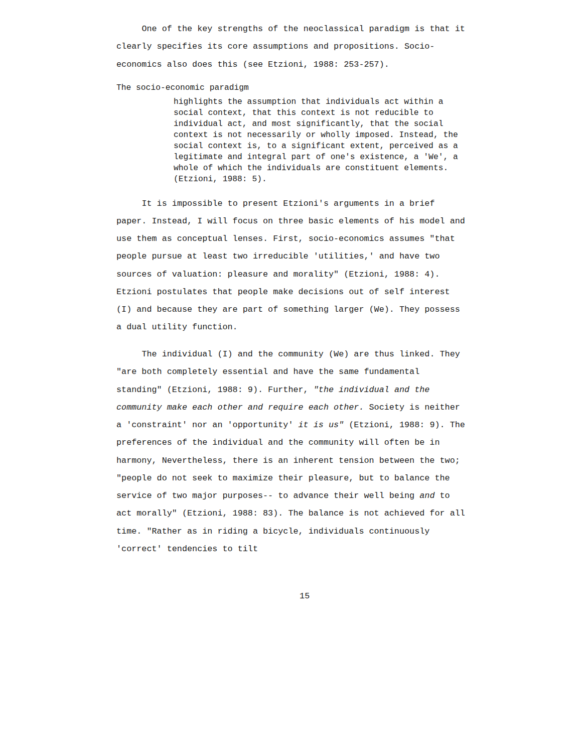One of the key strengths of the neoclassical paradigm is that it clearly specifies its core assumptions and propositions. Socio-economics also does this (see Etzioni, 1988: 253-257).
The socio-economic paradigm
highlights the assumption that individuals act within a social context, that this context is not reducible to individual act, and most significantly, that the social context is not necessarily or wholly imposed. Instead, the social context is, to a significant extent, perceived as a legitimate and integral part of one's existence, a 'We', a whole of which the individuals are constituent elements. (Etzioni, 1988: 5).
It is impossible to present Etzioni's arguments in a brief paper. Instead, I will focus on three basic elements of his model and use them as conceptual lenses. First, socio-economics assumes "that people pursue at least two irreducible 'utilities,' and have two sources of valuation: pleasure and morality" (Etzioni, 1988: 4). Etzioni postulates that people make decisions out of self interest (I) and because they are part of something larger (We). They possess a dual utility function.
The individual (I) and the community (We) are thus linked. They "are both completely essential and have the same fundamental standing" (Etzioni, 1988: 9). Further, "the individual and the community make each other and require each other. Society is neither a 'constraint' nor an 'opportunity' it is us" (Etzioni, 1988: 9). The preferences of the individual and the community will often be in harmony, Nevertheless, there is an inherent tension between the two; "people do not seek to maximize their pleasure, but to balance the service of two major purposes-- to advance their well being and to act morally" (Etzioni, 1988: 83). The balance is not achieved for all time. "Rather as in riding a bicycle, individuals continuously 'correct' tendencies to tilt
15